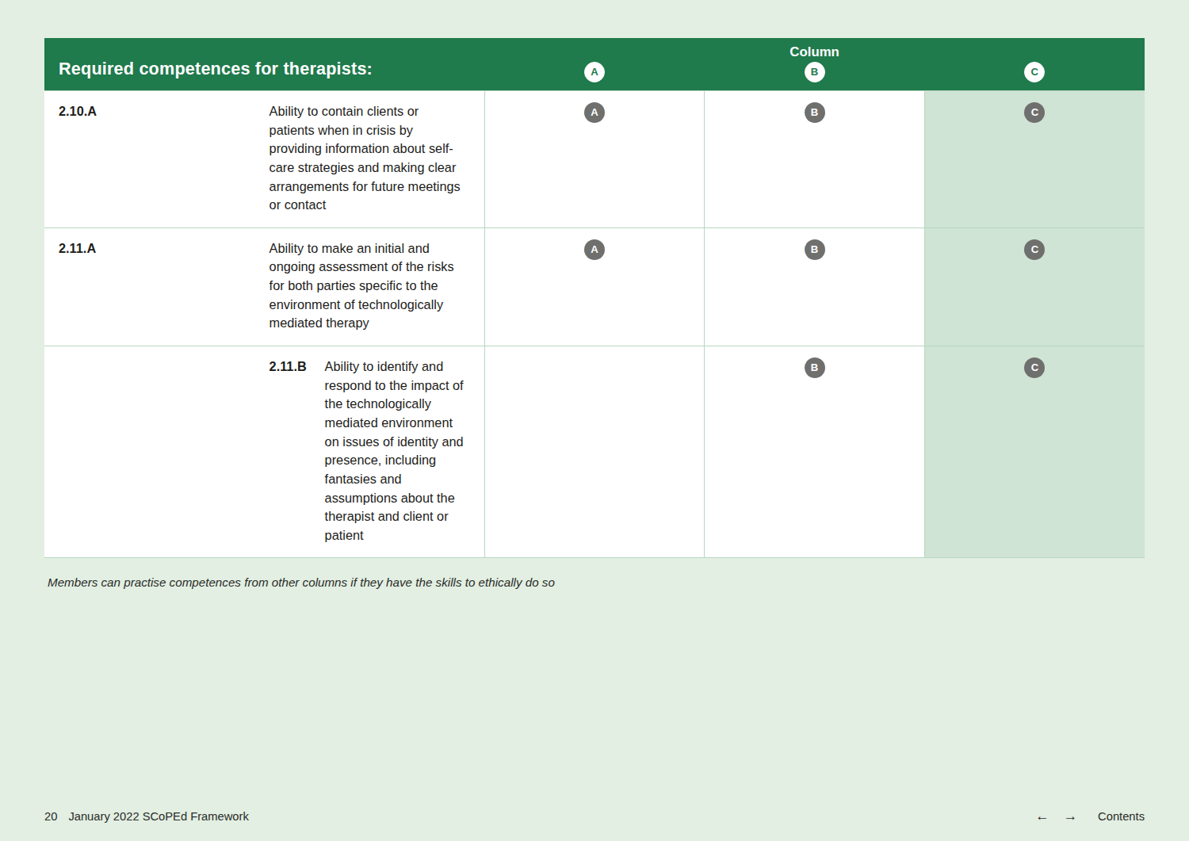| Required competences for therapists: | Column |
| --- | --- |
| A | B | C |
| 2.10.A | Ability to contain clients or patients when in crisis by providing information about self-care strategies and making clear arrangements for future meetings or contact | A | B | C |
| 2.11.A | Ability to make an initial and ongoing assessment of the risks for both parties specific to the environment of technologically mediated therapy | A | B | C |
| | 2.11.B Ability to identify and respond to the impact of the technologically mediated environment on issues of identity and presence, including fantasies and assumptions about the therapist and client or patient | | B | C |
Members can practise competences from other columns if they have the skills to ethically do so
20 January 2022 SCoPEd Framework
← → Contents